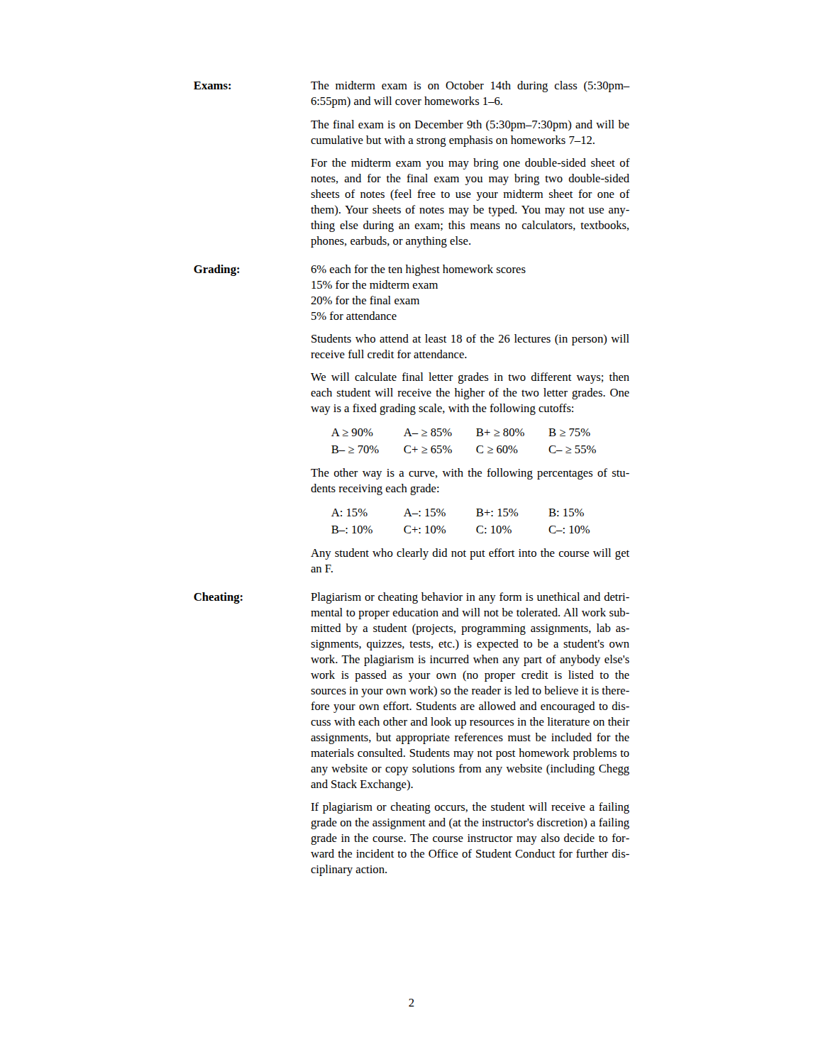| Exams: | The midterm exam is on October 14th during class (5:30pm–6:55pm) and will cover homeworks 1–6. The final exam is on December 9th (5:30pm–7:30pm) and will be cumulative but with a strong emphasis on homeworks 7–12. For the midterm exam you may bring one double-sided sheet of notes, and for the final exam you may bring two double-sided sheets of notes (feel free to use your midterm sheet for one of them). Your sheets of notes may be typed. You may not use anything else during an exam; this means no calculators, textbooks, phones, earbuds, or anything else. |
| Grading: | 6% each for the ten highest homework scores 15% for the midterm exam 20% for the final exam 5% for attendance Students who attend at least 18 of the 26 lectures (in person) will receive full credit for attendance. We will calculate final letter grades in two different ways; then each student will receive the higher of the two letter grades. One way is a fixed grading scale, with the following cutoffs: A ≥ 90% A– ≥ 85% B+ ≥ 80% B ≥ 75% B– ≥ 70% C+ ≥ 65% C ≥ 60% C– ≥ 55% The other way is a curve, with the following percentages of students receiving each grade: A: 15% A–: 15% B+: 15% B: 15% B–: 10% C+: 10% C: 10% C–: 10% Any student who clearly did not put effort into the course will get an F. |
| Cheating: | Plagiarism or cheating behavior in any form is unethical and detrimental to proper education and will not be tolerated. All work submitted by a student (projects, programming assignments, lab assignments, quizzes, tests, etc.) is expected to be a student's own work. The plagiarism is incurred when any part of anybody else's work is passed as your own (no proper credit is listed to the sources in your own work) so the reader is led to believe it is therefore your own effort. Students are allowed and encouraged to discuss with each other and look up resources in the literature on their assignments, but appropriate references must be included for the materials consulted. Students may not post homework problems to any website or copy solutions from any website (including Chegg and Stack Exchange). If plagiarism or cheating occurs, the student will receive a failing grade on the assignment and (at the instructor's discretion) a failing grade in the course. The course instructor may also decide to forward the incident to the Office of Student Conduct for further disciplinary action. |
2